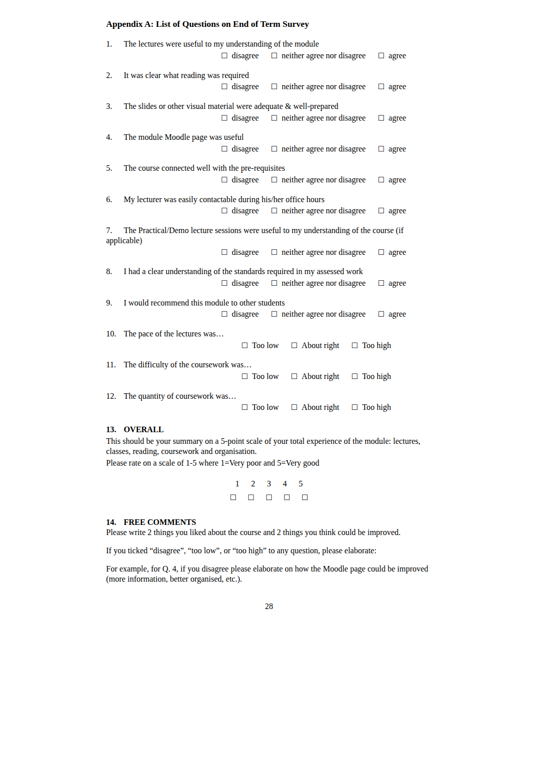Appendix A: List of Questions on End of Term Survey
1. The lectures were useful to my understanding of the module
☐disagree☐neither agree nor disagree☐agree
2. It was clear what reading was required
☐disagree☐neither agree nor disagree☐agree
3. The slides or other visual material were adequate & well-prepared
☐disagree☐neither agree nor disagree☐agree
4. The module Moodle page was useful
☐disagree☐neither agree nor disagree☐agree
5. The course connected well with the pre-requisites
☐disagree☐neither agree nor disagree☐agree
6. My lecturer was easily contactable during his/her office hours
☐disagree☐neither agree nor disagree☐agree
7. The Practical/Demo lecture sessions were useful to my understanding of the course (if applicable)
☐disagree☐neither agree nor disagree☐agree
8. I had a clear understanding of the standards required in my assessed work
☐disagree☐neither agree nor disagree☐agree
9. I would recommend this module to other students
☐disagree☐neither agree nor disagree☐agree
10. The pace of the lectures was…
☐Too low☐About right☐Too high
11. The difficulty of the coursework was…
☐Too low☐About right☐Too high
12. The quantity of coursework was…
☐Too low☐About right☐Too high
13. OVERALL
This should be your summary on a 5-point scale of your total experience of the module: lectures, classes, reading, coursework and organisation.
Please rate on a scale of 1-5 where 1=Very poor and 5=Very good
1 2 3 4 5
☐ ☐ ☐ ☐ ☐
14. FREE COMMENTS
Please write 2 things you liked about the course and 2 things you think could be improved.
If you ticked “disagree”, “too low”, or “too high” to any question, please elaborate:
For example, for Q. 4, if you disagree please elaborate on how the Moodle page could be improved (more information, better organised, etc.).
28